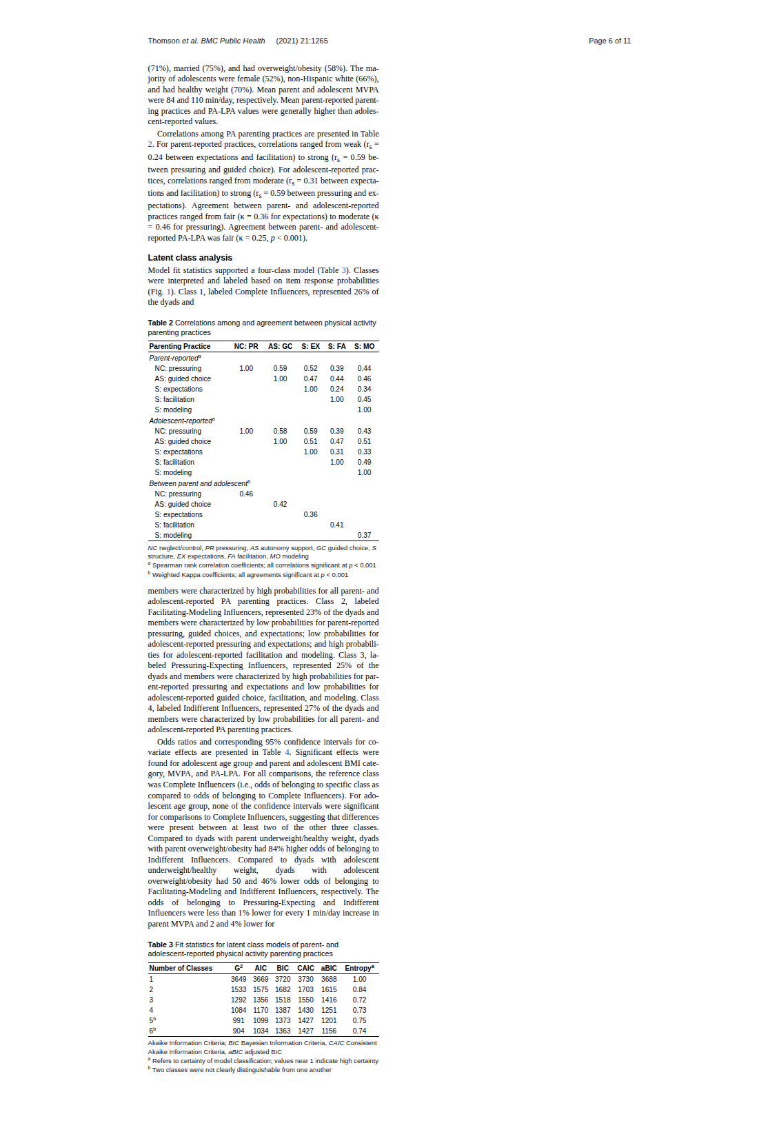Thomson et al. BMC Public Health (2021) 21:1265
Page 6 of 11
(71%), married (75%), and had overweight/obesity (58%). The majority of adolescents were female (52%), non-Hispanic white (66%), and had healthy weight (70%). Mean parent and adolescent MVPA were 84 and 110 min/day, respectively. Mean parent-reported parenting practices and PA-LPA values were generally higher than adolescent-reported values.
Correlations among PA parenting practices are presented in Table 2. For parent-reported practices, correlations ranged from weak (rs = 0.24 between expectations and facilitation) to strong (rs = 0.59 between pressuring and guided choice). For adolescent-reported practices, correlations ranged from moderate (rs = 0.31 between expectations and facilitation) to strong (rs = 0.59 between pressuring and expectations). Agreement between parent- and adolescent-reported practices ranged from fair (κ = 0.36 for expectations) to moderate (κ = 0.46 for pressuring). Agreement between parent- and adolescent-reported PA-LPA was fair (κ = 0.25, p < 0.001).
Latent class analysis
Model fit statistics supported a four-class model (Table 3). Classes were interpreted and labeled based on item response probabilities (Fig. 1). Class 1, labeled Complete Influencers, represented 26% of the dyads and
Table 2 Correlations among and agreement between physical activity parenting practices
| Parenting Practice | NC: PR | AS: GC | S: EX | S: FA | S: MO |
| --- | --- | --- | --- | --- | --- |
| Parent-reported a |
| NC: pressuring | 1.00 | 0.59 | 0.52 | 0.39 | 0.44 |
| AS: guided choice | | 1.00 | 0.47 | 0.44 | 0.46 |
| S: expectations | | | 1.00 | 0.24 | 0.34 |
| S: facilitation | | | | 1.00 | 0.45 |
| S: modeling | | | | | 1.00 |
| Adolescent-reported a |
| NC: pressuring | 1.00 | 0.58 | 0.59 | 0.39 | 0.43 |
| AS: guided choice | | 1.00 | 0.51 | 0.47 | 0.51 |
| S: expectations | | | 1.00 | 0.31 | 0.33 |
| S: facilitation | | | | 1.00 | 0.49 |
| S: modeling | | | | | 1.00 |
| Between parent and adolescent b |
| NC: pressuring | 0.46 | | | | |
| AS: guided choice | | 0.42 | | | |
| S: expectations | | | 0.36 | | |
| S: facilitation | | | | 0.41 | |
| S: modeling | | | | | 0.37 |
NC neglect/control, PR pressuring, AS autonomy support, GC guided choice, S structure, EX expectations, FA facilitation, MO modeling
a Spearman rank correlation coefficients; all correlations significant at p < 0.001
b Weighted Kappa coefficients; all agreements significant at p < 0.001
members were characterized by high probabilities for all parent- and adolescent-reported PA parenting practices. Class 2, labeled Facilitating-Modeling Influencers, represented 23% of the dyads and members were characterized by low probabilities for parent-reported pressuring, guided choices, and expectations; low probabilities for adolescent-reported pressuring and expectations; and high probabilities for adolescent-reported facilitation and modeling. Class 3, labeled Pressuring-Expecting Influencers, represented 25% of the dyads and members were characterized by high probabilities for parent-reported pressuring and expectations and low probabilities for adolescent-reported guided choice, facilitation, and modeling. Class 4, labeled Indifferent Influencers, represented 27% of the dyads and members were characterized by low probabilities for all parent- and adolescent-reported PA parenting practices.
Odds ratios and corresponding 95% confidence intervals for covariate effects are presented in Table 4. Significant effects were found for adolescent age group and parent and adolescent BMI category, MVPA, and PA-LPA. For all comparisons, the reference class was Complete Influencers (i.e., odds of belonging to specific class as compared to odds of belonging to Complete Influencers). For adolescent age group, none of the confidence intervals were significant for comparisons to Complete Influencers, suggesting that differences were present between at least two of the other three classes. Compared to dyads with parent underweight/healthy weight, dyads with parent overweight/obesity had 84% higher odds of belonging to Indifferent Influencers. Compared to dyads with adolescent underweight/healthy weight, dyads with adolescent overweight/obesity had 50 and 46% lower odds of belonging to Facilitating-Modeling and Indifferent Influencers, respectively. The odds of belonging to Pressuring-Expecting and Indifferent Influencers were less than 1% lower for every 1 min/day increase in parent MVPA and 2 and 4% lower for
Table 3 Fit statistics for latent class models of parent- and adolescent-reported physical activity parenting practices
| Number of Classes | G 2 | AIC | BIC | CAIC | aBIC | Entropy a |
| --- | --- | --- | --- | --- | --- | --- |
| 1 | 3649 | 3669 | 3720 | 3730 | 3688 | 1.00 |
| 2 | 1533 | 1575 | 1682 | 1703 | 1615 | 0.84 |
| 3 | 1292 | 1356 | 1518 | 1550 | 1416 | 0.72 |
| 4 | 1084 | 1170 | 1387 | 1430 | 1251 | 0.73 |
| 5 b | 991 | 1099 | 1373 | 1427 | 1201 | 0.75 |
| 6 b | 904 | 1034 | 1363 | 1427 | 1156 | 0.74 |
Akaike Information Criteria; BIC Bayesian Information Criteria, CAIC Consistent Akaike Information Criteria, aBIC adjusted BIC
a Refers to certainty of model classification; values near 1 indicate high certainty
b Two classes were not clearly distinguishable from one another